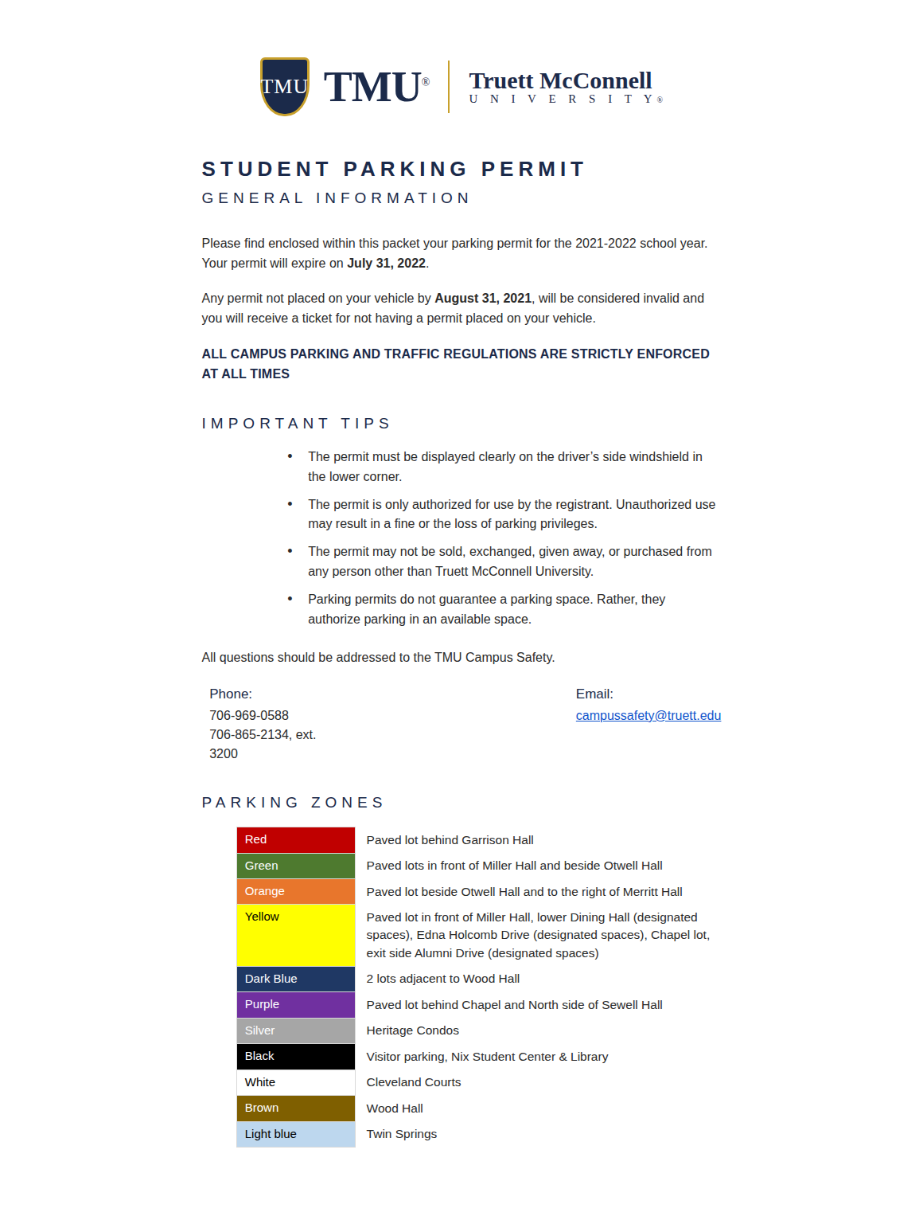TMU
TMU®
Truett McConnell
U N I V E R S I T Y®
Student Parking Permit
General Information
Please find enclosed within this packet your parking permit for the 2021-2022 school year. Your permit will expire on July 31, 2022.
Any permit not placed on your vehicle by August 31, 2021, will be considered invalid and you will receive a ticket for not having a permit placed on your vehicle.
ALL CAMPUS PARKING AND TRAFFIC REGULATIONS ARE STRICTLY ENFORCED AT ALL TIMES
Important Tips
The permit must be displayed clearly on the driver’s side windshield in the lower corner.
The permit is only authorized for use by the registrant. Unauthorized use may result in a fine or the loss of parking privileges.
The permit may not be sold, exchanged, given away, or purchased from any person other than Truett McConnell University.
Parking permits do not guarantee a parking space. Rather, they authorize parking in an available space.
All questions should be addressed to the TMU Campus Safety.
Phone:
706-969-0588
706-865-2134, ext. 3200
Email:
campussafety@truett.edu
Parking Zones
| Red | Paved lot behind Garrison Hall |
| Green | Paved lots in front of Miller Hall and beside Otwell Hall |
| Orange | Paved lot beside Otwell Hall and to the right of Merritt Hall |
| Yellow | Paved lot in front of Miller Hall, lower Dining Hall (designated spaces), Edna Holcomb Drive (designated spaces), Chapel lot, exit side Alumni Drive (designated spaces) |
| Dark Blue | 2 lots adjacent to Wood Hall |
| Purple | Paved lot behind Chapel and North side of Sewell Hall |
| Silver | Heritage Condos |
| Black | Visitor parking, Nix Student Center & Library |
| White | Cleveland Courts |
| Brown | Wood Hall |
| Light blue | Twin Springs |